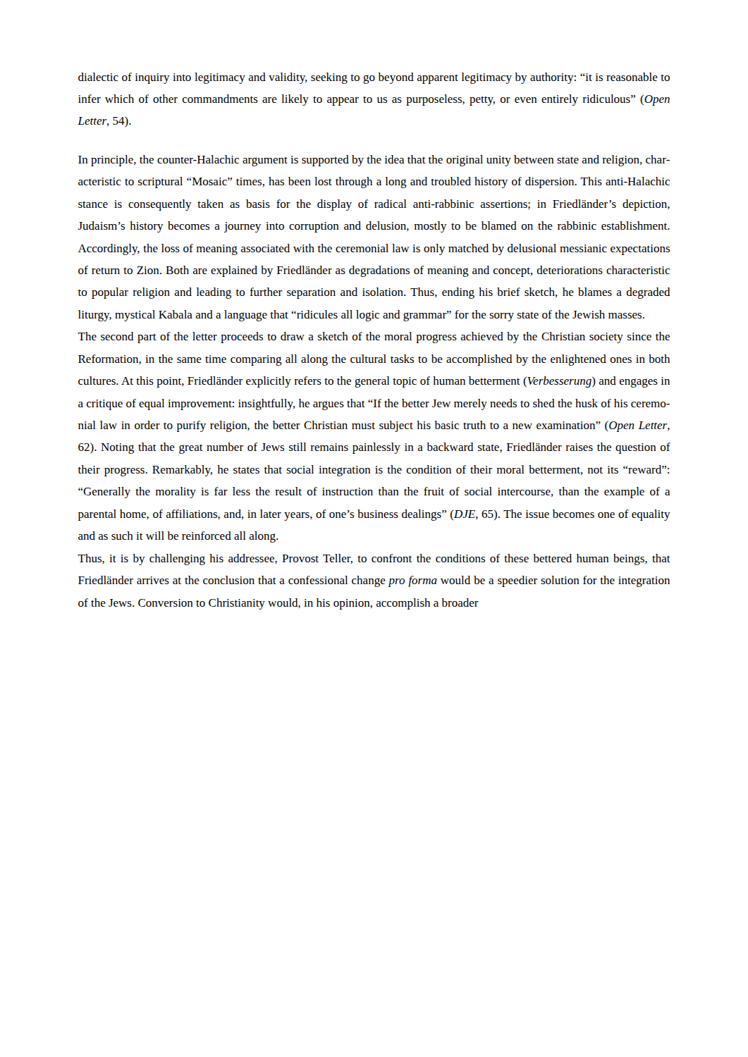dialectic of inquiry into legitimacy and validity, seeking to go beyond apparent legitimacy by authority: “it is reasonable to infer which of other commandments are likely to appear to us as purposeless, petty, or even entirely ridiculous” (Open Letter, 54).
In principle, the counter-Halachic argument is supported by the idea that the original unity between state and religion, characteristic to scriptural “Mosaic” times, has been lost through a long and troubled history of dispersion. This anti-Halachic stance is consequently taken as basis for the display of radical anti-rabbinic assertions; in Friedländer’s depiction, Judaism’s history becomes a journey into corruption and delusion, mostly to be blamed on the rabbinic establishment. Accordingly, the loss of meaning associated with the ceremonial law is only matched by delusional messianic expectations of return to Zion. Both are explained by Friedländer as degradations of meaning and concept, deteriorations characteristic to popular religion and leading to further separation and isolation. Thus, ending his brief sketch, he blames a degraded liturgy, mystical Kabala and a language that “ridicules all logic and grammar” for the sorry state of the Jewish masses.
The second part of the letter proceeds to draw a sketch of the moral progress achieved by the Christian society since the Reformation, in the same time comparing all along the cultural tasks to be accomplished by the enlightened ones in both cultures. At this point, Friedländer explicitly refers to the general topic of human betterment (Verbesserung) and engages in a critique of equal improvement: insightfully, he argues that “If the better Jew merely needs to shed the husk of his ceremonial law in order to purify religion, the better Christian must subject his basic truth to a new examination” (Open Letter, 62). Noting that the great number of Jews still remains painlessly in a backward state, Friedländer raises the question of their progress. Remarkably, he states that social integration is the condition of their moral betterment, not its “reward”: “Generally the morality is far less the result of instruction than the fruit of social intercourse, than the example of a parental home, of affiliations, and, in later years, of one’s business dealings” (DJE, 65). The issue becomes one of equality and as such it will be reinforced all along.
Thus, it is by challenging his addressee, Provost Teller, to confront the conditions of these bettered human beings, that Friedländer arrives at the conclusion that a confessional change pro forma would be a speedier solution for the integration of the Jews. Conversion to Christianity would, in his opinion, accomplish a broader